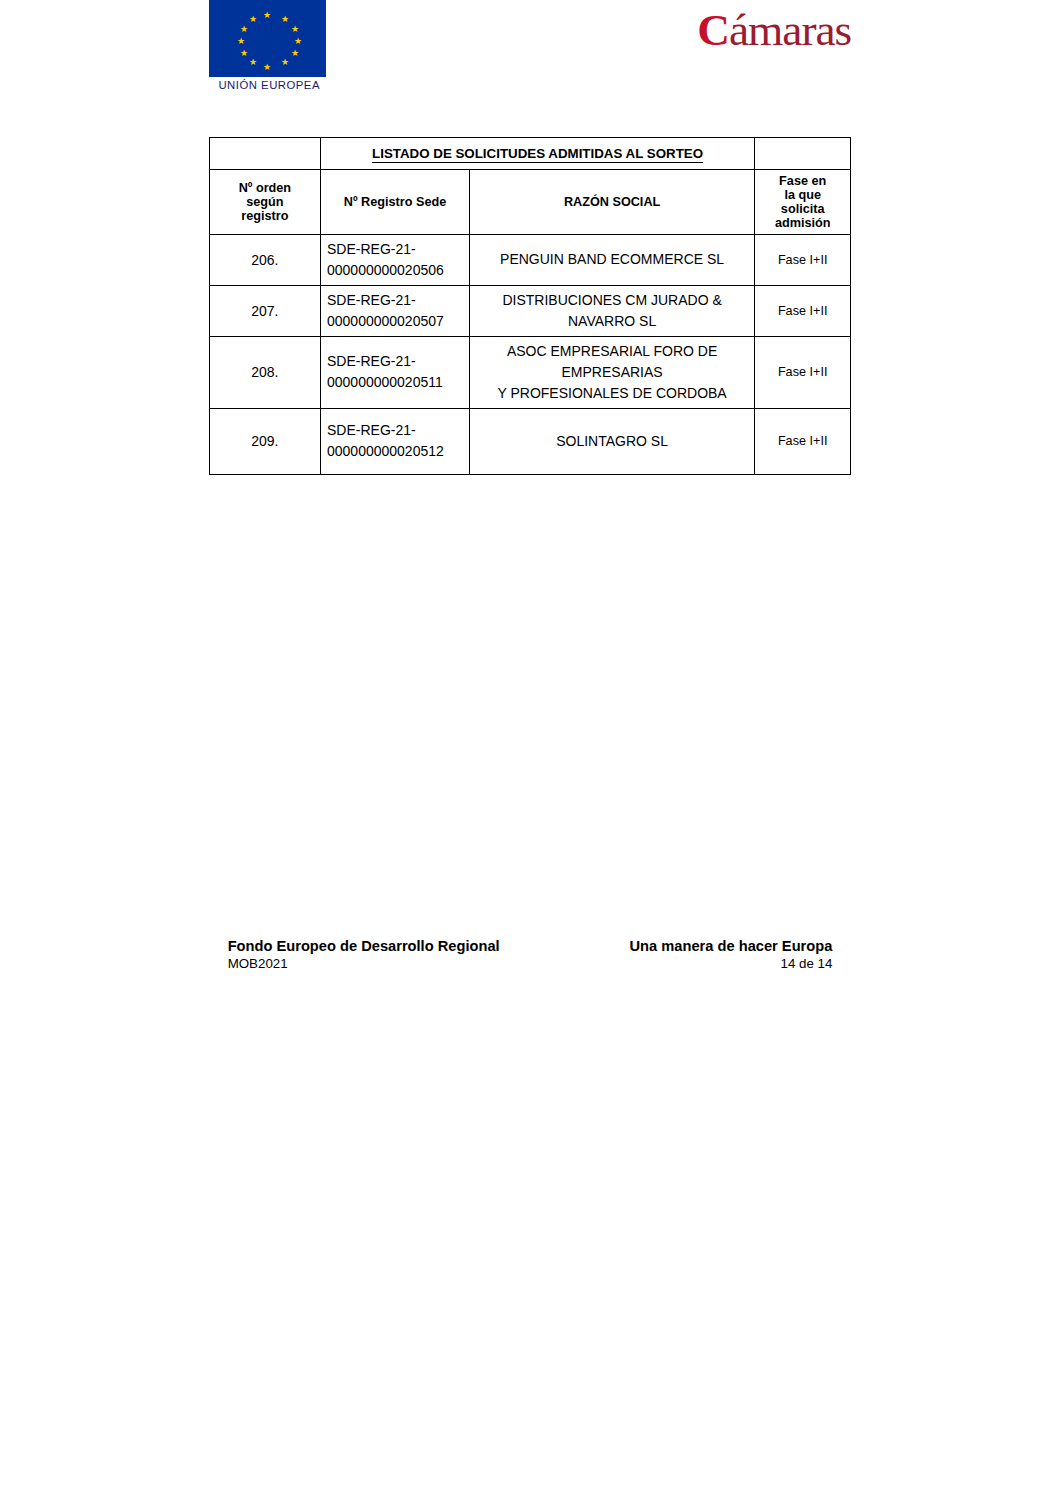★ ★ ★ ★ ★ ★ ★ ★ ★ ★ ★ ★
UNIÓN EUROPEA
Cámaras
| | LISTADO DE SOLICITUDES ADMITIDAS AL SORTEO | |
| --- | --- | --- |
| Nº orden según registro | Nº Registro Sede | RAZÓN SOCIAL | Fase en la que solicita admisión |
| 206. | SDE-REG-21- 000000000020506 | PENGUIN BAND ECOMMERCE SL | Fase I+II |
| 207. | SDE-REG-21- 000000000020507 | DISTRIBUCIONES CM JURADO & NAVARRO SL | Fase I+II |
| 208. | SDE-REG-21- 000000000020511 | ASOC EMPRESARIAL FORO DE EMPRESARIAS Y PROFESIONALES DE CORDOBA | Fase I+II |
| 209. | SDE-REG-21- 000000000020512 | SOLINTAGRO SL | Fase I+II |
Fondo Europeo de Desarrollo Regional Una manera de hacer Europa
MOB2021 14 de 14